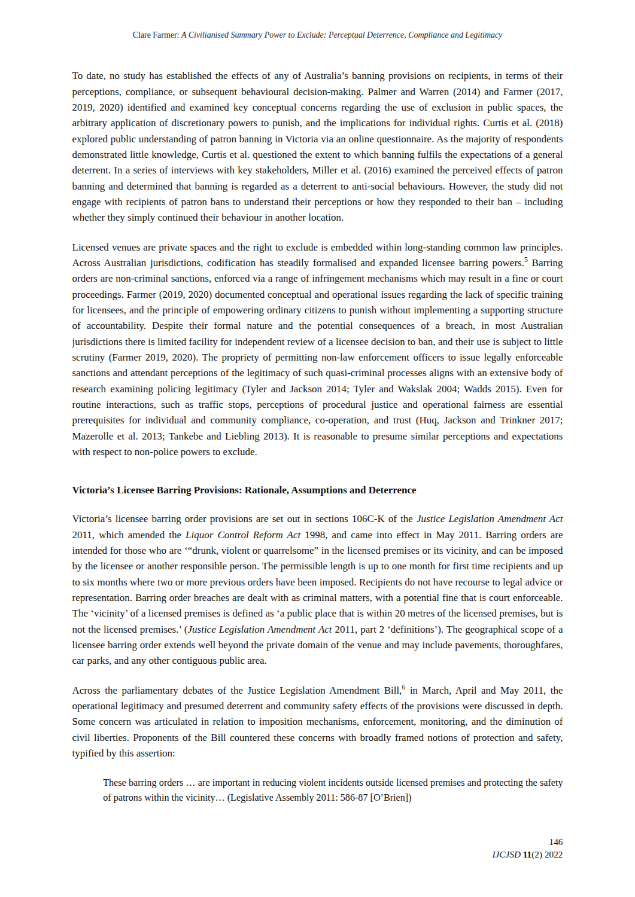Clare Farmer: A Civilianised Summary Power to Exclude: Perceptual Deterrence, Compliance and Legitimacy
To date, no study has established the effects of any of Australia’s banning provisions on recipients, in terms of their perceptions, compliance, or subsequent behavioural decision-making. Palmer and Warren (2014) and Farmer (2017, 2019, 2020) identified and examined key conceptual concerns regarding the use of exclusion in public spaces, the arbitrary application of discretionary powers to punish, and the implications for individual rights. Curtis et al. (2018) explored public understanding of patron banning in Victoria via an online questionnaire. As the majority of respondents demonstrated little knowledge, Curtis et al. questioned the extent to which banning fulfils the expectations of a general deterrent. In a series of interviews with key stakeholders, Miller et al. (2016) examined the perceived effects of patron banning and determined that banning is regarded as a deterrent to anti-social behaviours. However, the study did not engage with recipients of patron bans to understand their perceptions or how they responded to their ban – including whether they simply continued their behaviour in another location.
Licensed venues are private spaces and the right to exclude is embedded within long-standing common law principles. Across Australian jurisdictions, codification has steadily formalised and expanded licensee barring powers.5 Barring orders are non-criminal sanctions, enforced via a range of infringement mechanisms which may result in a fine or court proceedings. Farmer (2019, 2020) documented conceptual and operational issues regarding the lack of specific training for licensees, and the principle of empowering ordinary citizens to punish without implementing a supporting structure of accountability. Despite their formal nature and the potential consequences of a breach, in most Australian jurisdictions there is limited facility for independent review of a licensee decision to ban, and their use is subject to little scrutiny (Farmer 2019, 2020). The propriety of permitting non-law enforcement officers to issue legally enforceable sanctions and attendant perceptions of the legitimacy of such quasi-criminal processes aligns with an extensive body of research examining policing legitimacy (Tyler and Jackson 2014; Tyler and Wakslak 2004; Wadds 2015). Even for routine interactions, such as traffic stops, perceptions of procedural justice and operational fairness are essential prerequisites for individual and community compliance, co-operation, and trust (Huq, Jackson and Trinkner 2017; Mazerolle et al. 2013; Tankebe and Liebling 2013). It is reasonable to presume similar perceptions and expectations with respect to non-police powers to exclude.
Victoria’s Licensee Barring Provisions: Rationale, Assumptions and Deterrence
Victoria’s licensee barring order provisions are set out in sections 106C-K of the Justice Legislation Amendment Act 2011, which amended the Liquor Control Reform Act 1998, and came into effect in May 2011. Barring orders are intended for those who are ‘“drunk, violent or quarrelsome” in the licensed premises or its vicinity, and can be imposed by the licensee or another responsible person. The permissible length is up to one month for first time recipients and up to six months where two or more previous orders have been imposed. Recipients do not have recourse to legal advice or representation. Barring order breaches are dealt with as criminal matters, with a potential fine that is court enforceable. The ‘vicinity’ of a licensed premises is defined as ‘a public place that is within 20 metres of the licensed premises, but is not the licensed premises.’ (Justice Legislation Amendment Act 2011, part 2 ‘definitions’). The geographical scope of a licensee barring order extends well beyond the private domain of the venue and may include pavements, thoroughfares, car parks, and any other contiguous public area.
Across the parliamentary debates of the Justice Legislation Amendment Bill,6 in March, April and May 2011, the operational legitimacy and presumed deterrent and community safety effects of the provisions were discussed in depth. Some concern was articulated in relation to imposition mechanisms, enforcement, monitoring, and the diminution of civil liberties. Proponents of the Bill countered these concerns with broadly framed notions of protection and safety, typified by this assertion:
These barring orders … are important in reducing violent incidents outside licensed premises and protecting the safety of patrons within the vicinity… (Legislative Assembly 2011: 586-87 [O’Brien])
146
IJCJSD 11(2) 2022